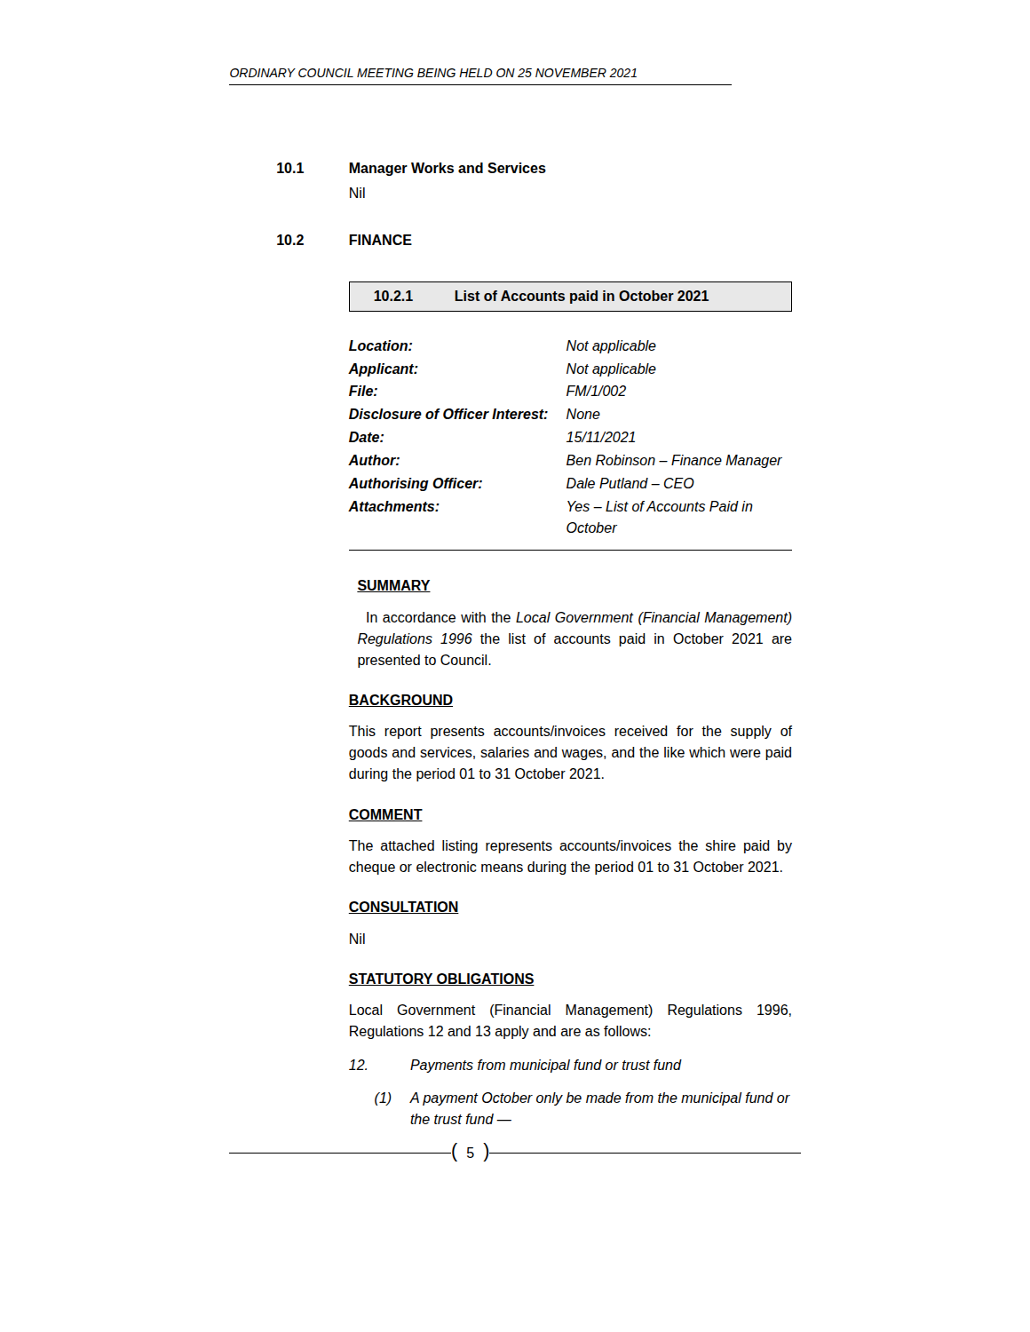ORDINARY COUNCIL MEETING BEING HELD ON 25 NOVEMBER 2021
10.1
Manager Works and Services
Nil
10.2
FINANCE
10.2.1 List of Accounts paid in October 2021
Location:
Not applicable
Applicant:
Not applicable
File:
FM/1/002
Disclosure of Officer Interest:
None
Date:
15/11/2021
Author:
Ben Robinson – Finance Manager
Authorising Officer:
Dale Putland – CEO
Attachments:
Yes – List of Accounts Paid in October
SUMMARY
In accordance with the Local Government (Financial Management) Regulations 1996 the list of accounts paid in October 2021 are presented to Council.
BACKGROUND
This report presents accounts/invoices received for the supply of goods and services, salaries and wages, and the like which were paid during the period 01 to 31 October 2021.
COMMENT
The attached listing represents accounts/invoices the shire paid by cheque or electronic means during the period 01 to 31 October 2021.
CONSULTATION
Nil
STATUTORY OBLIGATIONS
Local Government (Financial Management) Regulations 1996, Regulations 12 and 13 apply and are as follows:
12.
Payments from municipal fund or trust fund
(1)
A payment October only be made from the municipal fund or the trust fund —
5